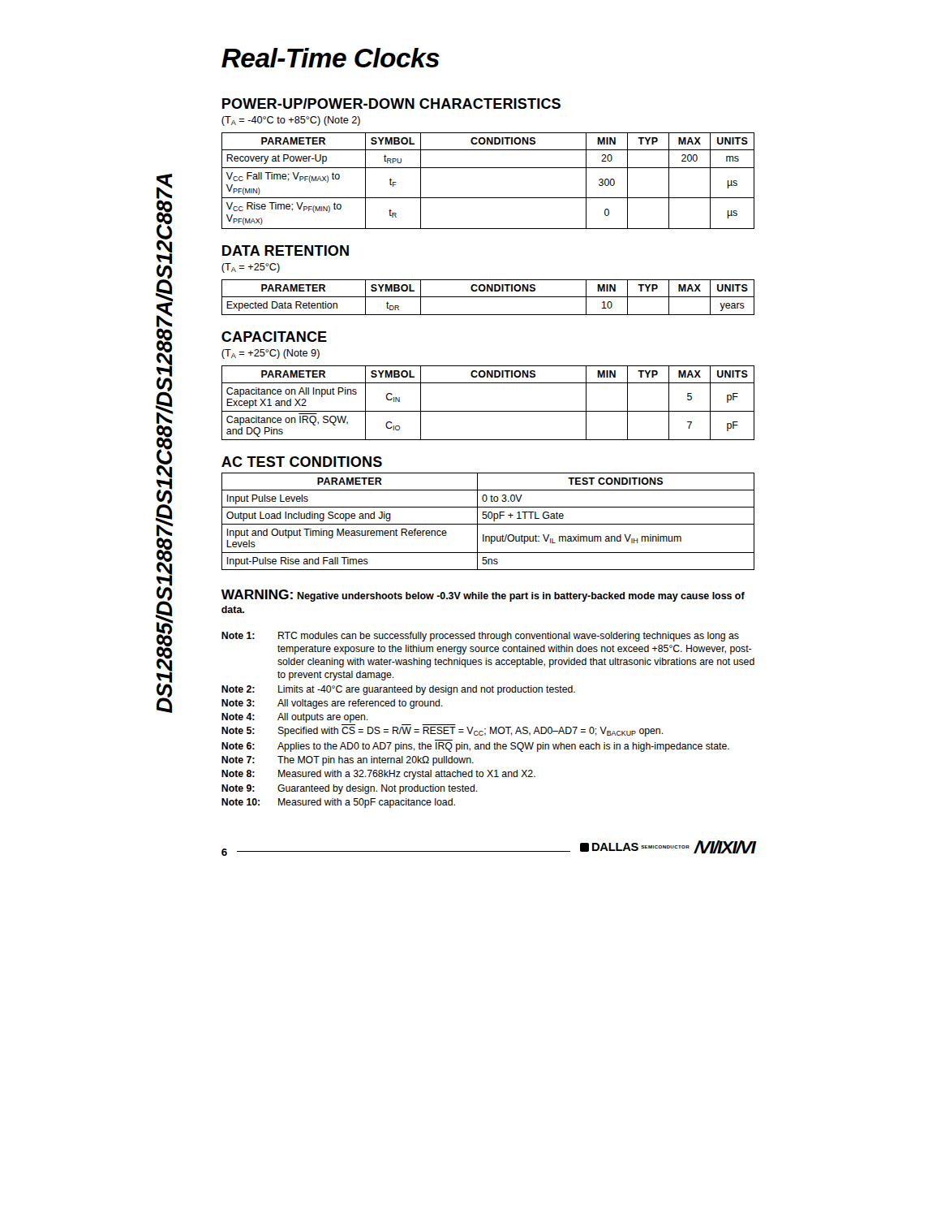DS12885/DS12887/DS12C887/DS12887A/DS12C887A
Real-Time Clocks
POWER-UP/POWER-DOWN CHARACTERISTICS
(TA = -40°C to +85°C) (Note 2)
| PARAMETER | SYMBOL | CONDITIONS | MIN | TYP | MAX | UNITS |
| --- | --- | --- | --- | --- | --- | --- |
| Recovery at Power-Up | t RPU | | 20 | | 200 | ms |
| V CC Fall Time; V PF(MAX) to V PF(MIN) | t F | | 300 | | | µs |
| V CC Rise Time; V PF(MIN) to V PF(MAX) | t R | | 0 | | | µs |
DATA RETENTION
(TA = +25°C)
| PARAMETER | SYMBOL | CONDITIONS | MIN | TYP | MAX | UNITS |
| --- | --- | --- | --- | --- | --- | --- |
| Expected Data Retention | t DR | | 10 | | | years |
CAPACITANCE
(TA = +25°C) (Note 9)
| PARAMETER | SYMBOL | CONDITIONS | MIN | TYP | MAX | UNITS |
| --- | --- | --- | --- | --- | --- | --- |
| Capacitance on All Input Pins Except X1 and X2 | C IN | | | | 5 | pF |
| Capacitance on IRQ , SQW, and DQ Pins | C IO | | | | 7 | pF |
AC TEST CONDITIONS
| PARAMETER | TEST CONDITIONS |
| --- | --- |
| Input Pulse Levels | 0 to 3.0V |
| Output Load Including Scope and Jig | 50pF + 1TTL Gate |
| Input and Output Timing Measurement Reference Levels | Input/Output: V IL maximum and V IH minimum |
| Input-Pulse Rise and Fall Times | 5ns |
WARNING: Negative undershoots below -0.3V while the part is in battery-backed mode may cause loss of data.
Note 1:
RTC modules can be successfully processed through conventional wave-soldering techniques as long as temperature exposure to the lithium energy source contained within does not exceed +85°C. However, post-solder cleaning with water-washing techniques is acceptable, provided that ultrasonic vibrations are not used to prevent crystal damage.
Note 2:
Limits at -40°C are guaranteed by design and not production tested.
Note 3:
All voltages are referenced to ground.
Note 4:
All outputs are open.
Note 5:
Specified with CS = DS = R/W = RESET = VCC; MOT, AS, AD0–AD7 = 0; VBACKUP open.
Note 6:
Applies to the AD0 to AD7 pins, the IRQ pin, and the SQW pin when each is in a high-impedance state.
Note 7:
The MOT pin has an internal 20kΩ pulldown.
Note 8:
Measured with a 32.768kHz crystal attached to X1 and X2.
Note 9:
Guaranteed by design. Not production tested.
Note 10:
Measured with a 50pF capacitance load.
6
DALLASSEMICONDUCTOR /VI/IXI/VI